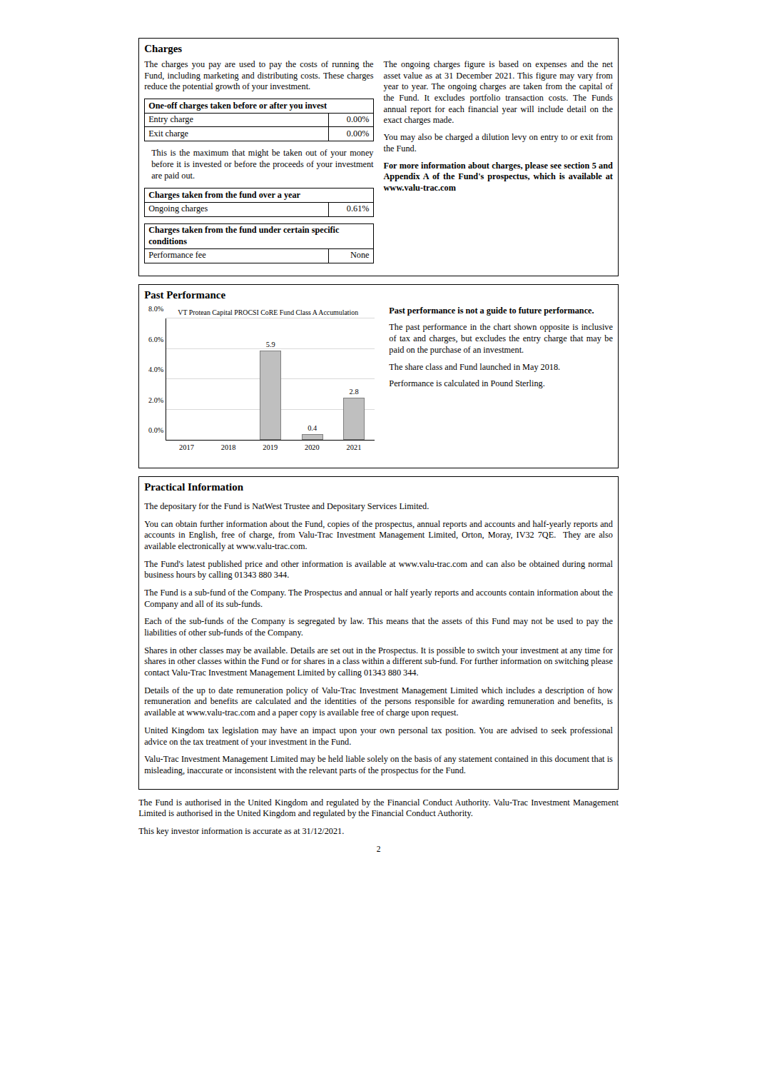Charges
The charges you pay are used to pay the costs of running the Fund, including marketing and distributing costs. These charges reduce the potential growth of your investment.
| One-off charges taken before or after you invest |
| --- |
| Entry charge | 0.00% |
| Exit charge | 0.00% |
This is the maximum that might be taken out of your money before it is invested or before the proceeds of your investment are paid out.
| Charges taken from the fund over a year |
| --- |
| Ongoing charges | 0.61% |
| Charges taken from the fund under certain specific conditions |
| --- |
| Performance fee | None |
The ongoing charges figure is based on expenses and the net asset value as at 31 December 2021. This figure may vary from year to year. The ongoing charges are taken from the capital of the Fund. It excludes portfolio transaction costs. The Funds annual report for each financial year will include detail on the exact charges made.
You may also be charged a dilution levy on entry to or exit from the Fund.
For more information about charges, please see section 5 and Appendix A of the Fund's prospectus, which is available at www.valu-trac.com
Past Performance
VT Protean Capital PROCSI CoRE Fund Class A Accumulation
8.0%
6.0%
4.0%
2.0%
0.0%
5.9
0.4
2.8
2017
2018
2019
2020
2021
Past performance is not a guide to future performance.
The past performance in the chart shown opposite is inclusive of tax and charges, but excludes the entry charge that may be paid on the purchase of an investment.
The share class and Fund launched in May 2018.
Performance is calculated in Pound Sterling.
Practical Information
The depositary for the Fund is NatWest Trustee and Depositary Services Limited.
You can obtain further information about the Fund, copies of the prospectus, annual reports and accounts and half-yearly reports and accounts in English, free of charge, from Valu-Trac Investment Management Limited, Orton, Moray, IV32 7QE. They are also available electronically at www.valu-trac.com.
The Fund's latest published price and other information is available at www.valu-trac.com and can also be obtained during normal business hours by calling 01343 880 344.
The Fund is a sub-fund of the Company. The Prospectus and annual or half yearly reports and accounts contain information about the Company and all of its sub-funds.
Each of the sub-funds of the Company is segregated by law. This means that the assets of this Fund may not be used to pay the liabilities of other sub-funds of the Company.
Shares in other classes may be available. Details are set out in the Prospectus. It is possible to switch your investment at any time for shares in other classes within the Fund or for shares in a class within a different sub-fund. For further information on switching please contact Valu-Trac Investment Management Limited by calling 01343 880 344.
Details of the up to date remuneration policy of Valu-Trac Investment Management Limited which includes a description of how remuneration and benefits are calculated and the identities of the persons responsible for awarding remuneration and benefits, is available at www.valu-trac.com and a paper copy is available free of charge upon request.
United Kingdom tax legislation may have an impact upon your own personal tax position. You are advised to seek professional advice on the tax treatment of your investment in the Fund.
Valu-Trac Investment Management Limited may be held liable solely on the basis of any statement contained in this document that is misleading, inaccurate or inconsistent with the relevant parts of the prospectus for the Fund.
The Fund is authorised in the United Kingdom and regulated by the Financial Conduct Authority. Valu-Trac Investment Management Limited is authorised in the United Kingdom and regulated by the Financial Conduct Authority.
This key investor information is accurate as at 31/12/2021.
2